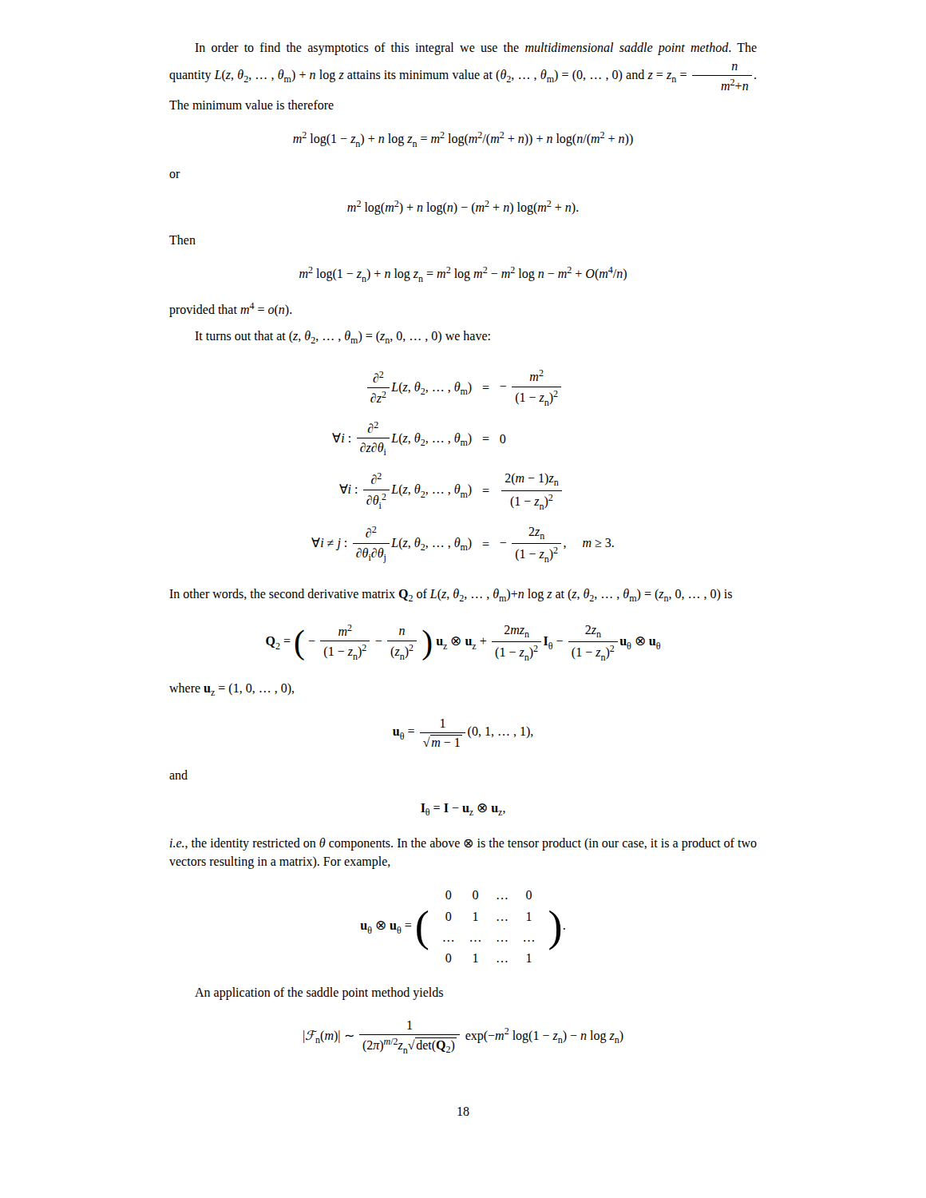In order to find the asymptotics of this integral we use the multidimensional saddle point method. The quantity L(z, θ 2, … , θm) + n log z attains its minimum value at (θ 2, … , θm) = (0, … , 0) and z = zn = nm 2+n. The minimum value is therefore
m 2 log(1 − zn) + n log zn = m 2 log(m 2/(m 2 + n)) + n log(n/(m 2 + n))
or
m 2 log(m 2) + n log(n) − (m 2 + n) log(m 2 + n).
Then
m 2 log(1 − zn) + n log zn = m 2 log m 2 − m 2 log n − m 2 + O(m 4/n)
provided that m 4 = o(n).
It turns out that at (z, θ 2, … , θm) = (zn, 0, … , 0) we have:
| ∂ 2 ∂ z 2 L ( z , θ 2 , … , θ m ) | = | − m 2 (1 − z n ) 2 |
| ∀ i : ∂ 2 ∂ z ∂ θ i L ( z , θ 2 , … , θ m ) | = | 0 |
| ∀ i : ∂ 2 ∂ θ i 2 L ( z , θ 2 , … , θ m ) | = | 2( m − 1) z n (1 − z n ) 2 |
| ∀ i ≠ j : ∂ 2 ∂ θ i ∂ θ j L ( z , θ 2 , … , θ m ) | = | − 2 z n (1 − z n ) 2 , m ≥ 3. |
In other words, the second derivative matrix Q 2 of L(z, θ 2, … , θm)+n log z at (z, θ 2, … , θm) = (zn, 0, … , 0) is
Q 2 = ( − m 2(1 − zn)2 − n(zn)2 ) uz ⊗ uz + 2mz n(1 − zn)2 Iθ − 2zn(1 − zn)2 uθ ⊗ uθ
where uz = (1, 0, … , 0),
uθ = 1√m − 1(0, 1, … , 1),
and
Iθ = I − uz ⊗ uz,
i.e., the identity restricted on θ components. In the above ⊗ is the tensor product (in our case, it is a product of two vectors resulting in a matrix). For example,
uθ ⊗ uθ = (
| 0 | 0 | … | 0 |
| 0 | 1 | … | 1 |
| … | … | … | … |
| 0 | 1 | … | 1 |
).
An application of the saddle point method yields
|ℱn(m)| ∼ 1(2π)m/2 zn√det(Q 2) exp(−m 2 log(1 − zn) − n log zn)
18